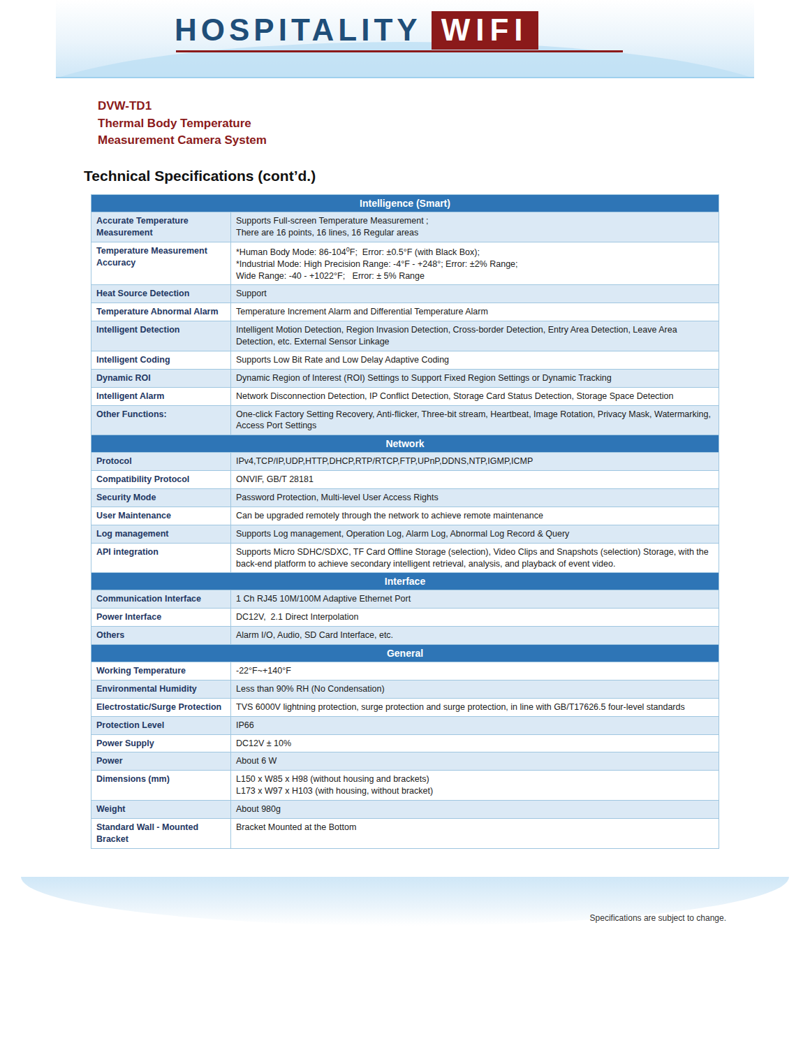HOSPITALITYWIFI
DVW-TD1
Thermal Body Temperature
Measurement Camera System
Technical Specifications (cont’d.)
| Intelligence (Smart) |
| --- |
| Accurate Temperature Measurement | Supports Full-screen Temperature Measurement ; There are 16 points, 16 lines, 16 Regular areas |
| Temperature Measurement Accuracy | *Human Body Mode: 86-104 0 F; Error: ±0.5°F (with Black Box); *Industrial Mode: High Precision Range: -4°F - +248°; Error: ±2% Range; Wide Range: -40 - +1022°F; Error: ± 5% Range |
| Heat Source Detection | Support |
| Temperature Abnormal Alarm | Temperature Increment Alarm and Differential Temperature Alarm |
| Intelligent Detection | Intelligent Motion Detection, Region Invasion Detection, Cross-border Detection, Entry Area Detection, Leave Area Detection, etc. External Sensor Linkage |
| Intelligent Coding | Supports Low Bit Rate and Low Delay Adaptive Coding |
| Dynamic ROI | Dynamic Region of Interest (ROI) Settings to Support Fixed Region Settings or Dynamic Tracking |
| Intelligent Alarm | Network Disconnection Detection, IP Conflict Detection, Storage Card Status Detection, Storage Space Detection |
| Other Functions: | One-click Factory Setting Recovery, Anti-flicker, Three-bit stream, Heartbeat, Image Rotation, Privacy Mask, Watermarking, Access Port Settings |
| Network |
| Protocol | IPv4,TCP/IP,UDP,HTTP,DHCP,RTP/RTCP,FTP,UPnP,DDNS,NTP,IGMP,ICMP |
| Compatibility Protocol | ONVIF, GB/T 28181 |
| Security Mode | Password Protection, Multi-level User Access Rights |
| User Maintenance | Can be upgraded remotely through the network to achieve remote maintenance |
| Log management | Supports Log management, Operation Log, Alarm Log, Abnormal Log Record & Query |
| API integration | Supports Micro SDHC/SDXC, TF Card Offline Storage (selection), Video Clips and Snapshots (selection) Storage, with the back-end platform to achieve secondary intelligent retrieval, analysis, and playback of event video. |
| Interface |
| Communication Interface | 1 Ch RJ45 10M/100M Adaptive Ethernet Port |
| Power Interface | DC12V, 2.1 Direct Interpolation |
| Others | Alarm I/O, Audio, SD Card Interface, etc. |
| General |
| Working Temperature | -22°F~+140°F |
| Environmental Humidity | Less than 90% RH (No Condensation) |
| Electrostatic/Surge Protection | TVS 6000V lightning protection, surge protection and surge protection, in line with GB/T17626.5 four-level standards |
| Protection Level | IP66 |
| Power Supply | DC12V ± 10% |
| Power | About 6 W |
| Dimensions (mm) | L150 x W85 x H98 (without housing and brackets) L173 x W97 x H103 (with housing, without bracket) |
| Weight | About 980g |
| Standard Wall - Mounted Bracket | Bracket Mounted at the Bottom |
Specifications are subject to change.